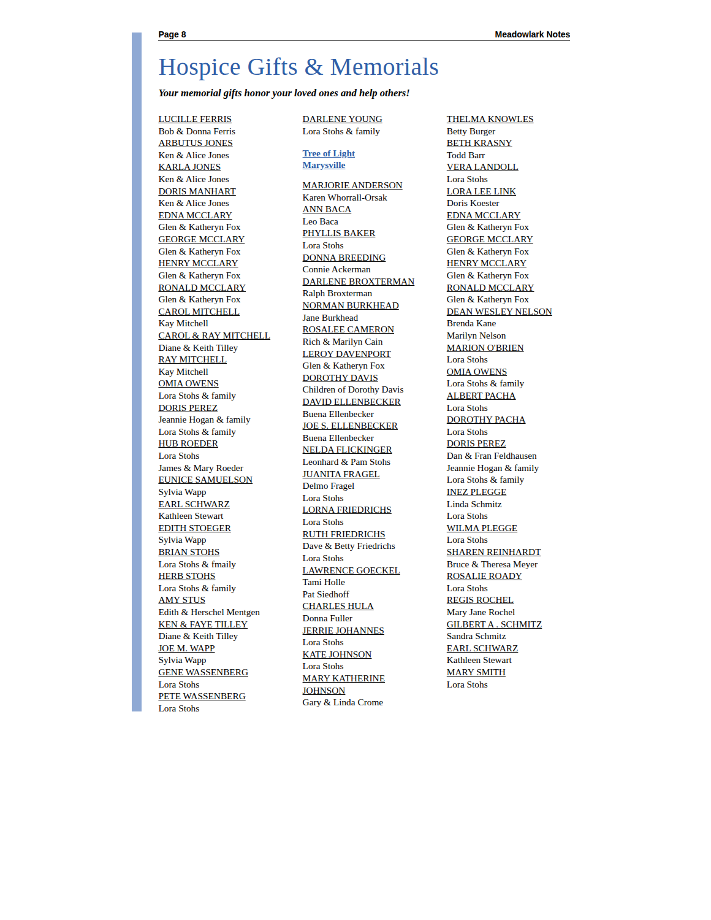Page 8 Meadowlark Notes
Hospice Gifts & Memorials
Your memorial gifts honor your loved ones and help others!
Lucille Ferris Bob & Donna Ferris
Arbutus Jones Ken & Alice Jones
Karla Jones Ken & Alice Jones
Doris Manhart Ken & Alice Jones
Edna McClary Glen & Katheryn Fox
George McClary Glen & Katheryn Fox
Henry McClary Glen & Katheryn Fox
Ronald McClary Glen & Katheryn Fox
Carol Mitchell Kay Mitchell
Carol & Ray Mitchell Diane & Keith Tilley
Ray Mitchell Kay Mitchell
Omia Owens Lora Stohs & family
Doris Perez Jeannie Hogan & family Lora Stohs & family
Hub Roeder Lora Stohs James & Mary Roeder
Eunice Samuelson Sylvia Wapp
Earl Schwarz Kathleen Stewart
Edith Stoeger Sylvia Wapp
Brian Stohs Lora Stohs & fmaily
Herb Stohs Lora Stohs & family
Amy Stus Edith & Herschel Mentgen
Ken & Faye Tilley Diane & Keith Tilley
Joe M. Wapp Sylvia Wapp
Gene Wassenberg Lora Stohs
Pete Wassenberg Lora Stohs
Darlene Young Lora Stohs & family
Tree of Light
Marysville
Marjorie Anderson Karen Whorrall-Orsak
Ann Baca Leo Baca
Phyllis Baker Lora Stohs
Donna Breeding Connie Ackerman
Darlene Broxterman Ralph Broxterman
Norman Burkhead Jane Burkhead
Rosalee Cameron Rich & Marilyn Cain
Leroy Davenport Glen & Katheryn Fox
Dorothy Davis Children of Dorothy Davis
David Ellenbecker Buena Ellenbecker
Joe S. Ellenbecker Buena Ellenbecker
Nelda Flickinger Leonhard & Pam Stohs
Juanita Fragel Delmo Fragel Lora Stohs
Lorna Friedrichs Lora Stohs
Ruth Friedrichs Dave & Betty Friedrichs Lora Stohs
Lawrence Goeckel Tami Holle Pat Siedhoff
Charles Hula Donna Fuller
Jerrie Johannes Lora Stohs
Kate Johnson Lora Stohs
Mary Katherine Johnson Gary & Linda Crome
Thelma Knowles Betty Burger
Beth Krasny Todd Barr
Vera Landoll Lora Stohs
Lora Lee Link Doris Koester
Edna McClary Glen & Katheryn Fox
George McClary Glen & Katheryn Fox
Henry McClary Glen & Katheryn Fox
Ronald McClary Glen & Katheryn Fox
Dean Wesley Nelson Brenda Kane Marilyn Nelson
Marion O'Brien Lora Stohs
Omia Owens Lora Stohs & family
Albert Pacha Lora Stohs
Dorothy Pacha Lora Stohs
Doris Perez Dan & Fran Feldhausen Jeannie Hogan & family Lora Stohs & family
Inez Plegge Linda Schmitz Lora Stohs
Wilma Plegge Lora Stohs
Sharen Reinhardt Bruce & Theresa Meyer
Rosalie Roady Lora Stohs
Regis Rochel Mary Jane Rochel
Gilbert A . Schmitz Sandra Schmitz
Earl Schwarz Kathleen Stewart
Mary Smith Lora Stohs